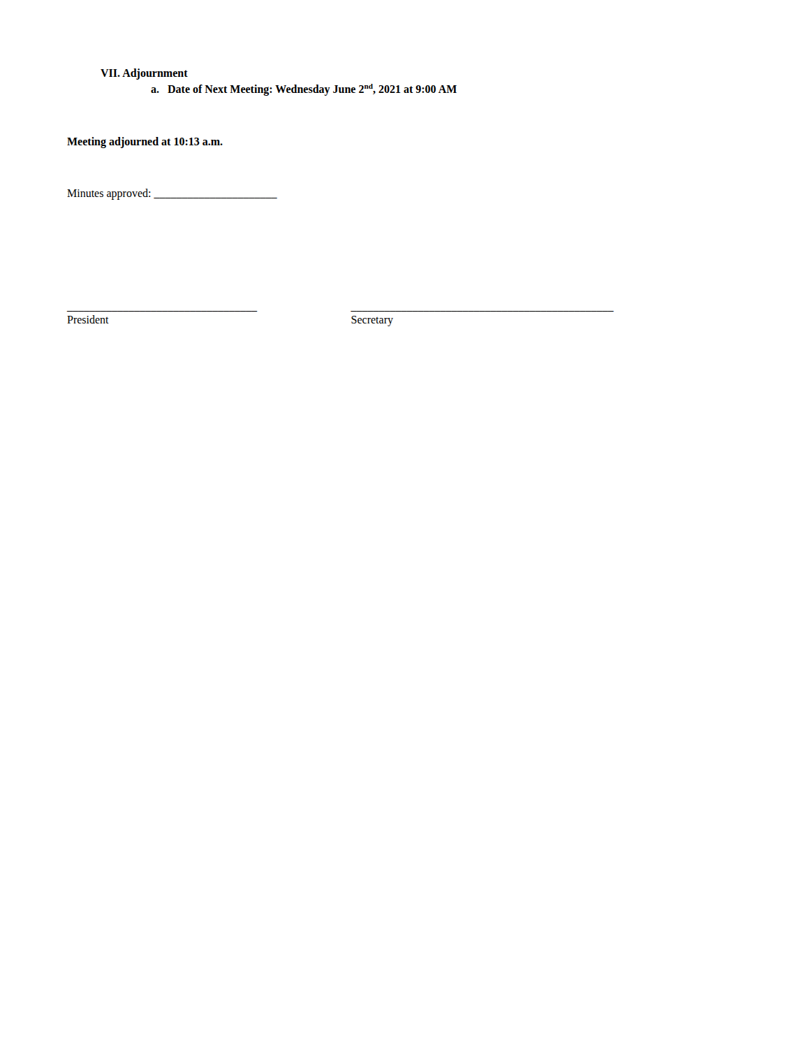VII. Adjournment
a. Date of Next Meeting: Wednesday June 2nd, 2021 at 9:00 AM
Meeting adjourned at 10:13 a.m.
Minutes approved: ______________________
| __________________________________ President | _______________________________________________ Secretary |